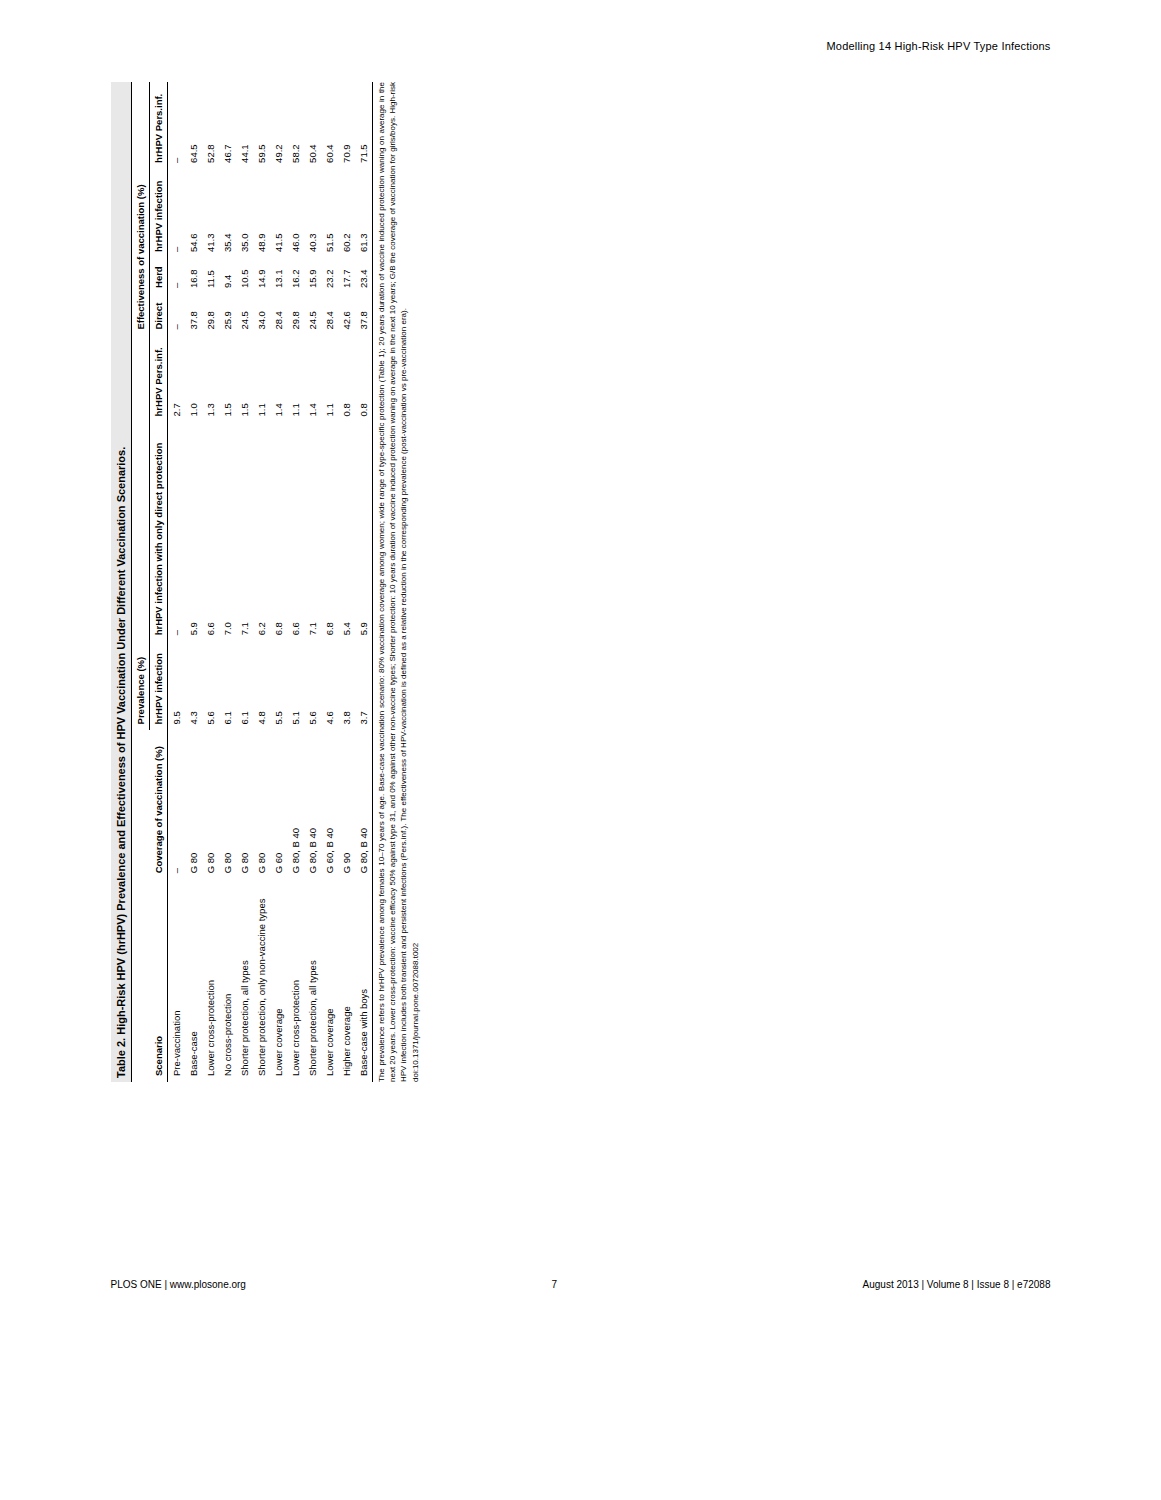Modelling 14 High-Risk HPV Type Infections
Table 2. High-Risk HPV (hrHPV) Prevalence and Effectiveness of HPV Vaccination Under Different Vaccination Scenarios.
| Scenario | Coverage of vaccination (%) | Prevalence (%) | Effectiveness of vaccination (%) |
| --- | --- | --- | --- |
| hrHPV infection | hrHPV infection with only direct protection | hrHPV Pers.inf. | Direct | Herd | hrHPV infection | hrHPV Pers.inf. |
| Pre-vaccination | – | 9.5 | – | 2.7 | – | – | – | – |
| Base-case | G 80 | 4.3 | 5.9 | 1.0 | 37.8 | 16.8 | 54.6 | 64.5 |
| Lower cross-protection | G 80 | 5.6 | 6.6 | 1.3 | 29.8 | 11.5 | 41.3 | 52.8 |
| No cross-protection | G 80 | 6.1 | 7.0 | 1.5 | 25.9 | 9.4 | 35.4 | 46.7 |
| Shorter protection, all types | G 80 | 6.1 | 7.1 | 1.5 | 24.5 | 10.5 | 35.0 | 44.1 |
| Shorter protection, only non-vaccine types | G 80 | 4.8 | 6.2 | 1.1 | 34.0 | 14.9 | 48.9 | 59.5 |
| Lower coverage | G 60 | 5.5 | 6.8 | 1.4 | 28.4 | 13.1 | 41.5 | 49.2 |
| Lower cross-protection | G 80, B 40 | 5.1 | 6.6 | 1.1 | 29.8 | 16.2 | 46.0 | 58.2 |
| Shorter protection, all types | G 80, B 40 | 5.6 | 7.1 | 1.4 | 24.5 | 15.9 | 40.3 | 50.4 |
| Lower coverage | G 60, B 40 | 4.6 | 6.8 | 1.1 | 28.4 | 23.2 | 51.5 | 60.4 |
| Higher coverage | G 90 | 3.8 | 5.4 | 0.8 | 42.6 | 17.7 | 60.2 | 70.9 |
| Base-case with boys | G 80, B 40 | 3.7 | 5.9 | 0.8 | 37.8 | 23.4 | 61.3 | 71.5 |
The prevalence refers to hrHPV prevalence among females 10–70 years of age. Base-case vaccination scenario: 80% vaccination coverage among women; wide range of type-specific protection (Table 1); 20 years duration of vaccine induced protection waning on average in the next 20 years. Lower cross-protection: vaccine efficacy 50% against type 31, and 0% against other non-vaccine types; Shorter protection: 10 years duration of vaccine induced protection waning on average in the next 10 years; G/B the coverage of vaccination for girls/boys. High-risk HPV infection includes both transient and persistent infections (Pers.inf.). The effectiveness of HPV-vaccination is defined as a relative reduction in the corresponding prevalence (post-vaccination vs pre-vaccination era).
doi:10.1371/journal.pone.0072088.t002
PLOS ONE | www.plosone.org
7
August 2013 | Volume 8 | Issue 8 | e72088